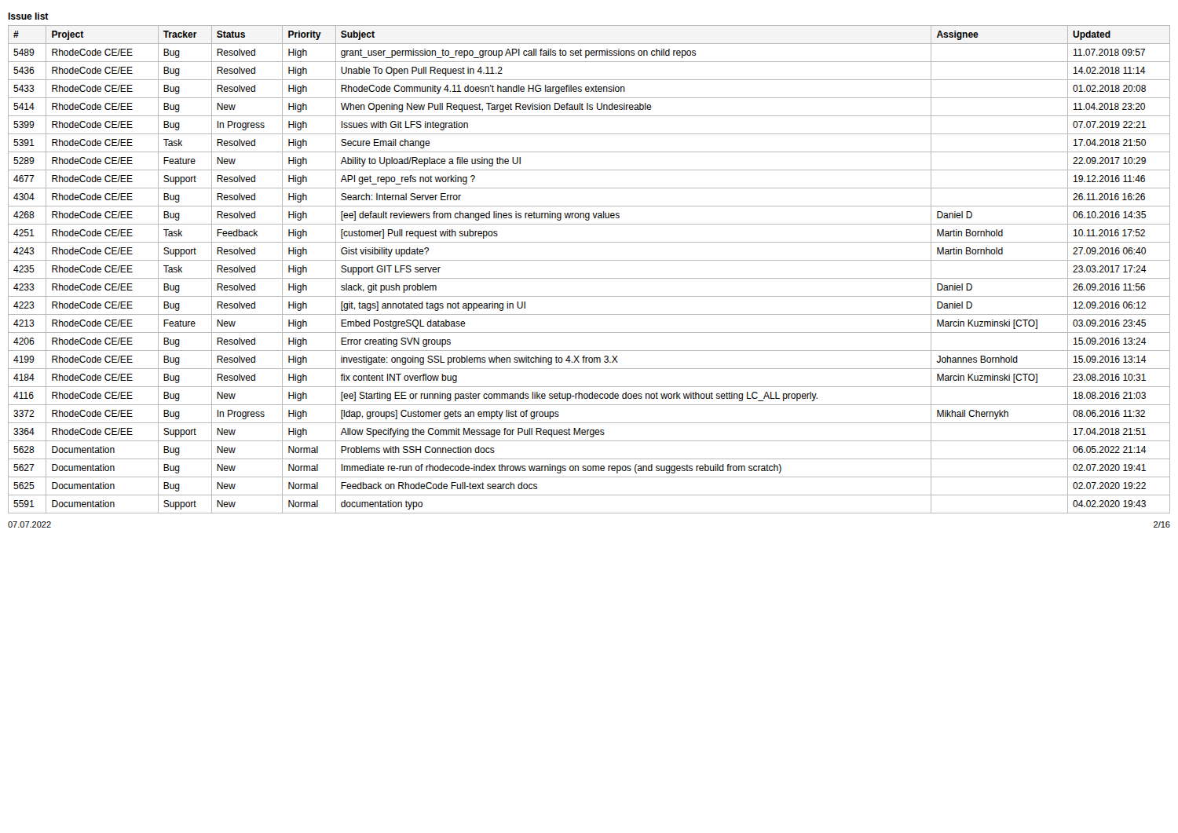Issue list
| # | Project | Tracker | Status | Priority | Subject | Assignee | Updated |
| --- | --- | --- | --- | --- | --- | --- | --- |
| 5489 | RhodeCode CE/EE | Bug | Resolved | High | grant_user_permission_to_repo_group API call fails to set permissions on child repos | | 11.07.2018 09:57 |
| 5436 | RhodeCode CE/EE | Bug | Resolved | High | Unable To Open Pull Request in 4.11.2 | | 14.02.2018 11:14 |
| 5433 | RhodeCode CE/EE | Bug | Resolved | High | RhodeCode Community 4.11 doesn't handle HG largefiles extension | | 01.02.2018 20:08 |
| 5414 | RhodeCode CE/EE | Bug | New | High | When Opening New Pull Request, Target Revision Default Is Undesireable | | 11.04.2018 23:20 |
| 5399 | RhodeCode CE/EE | Bug | In Progress | High | Issues with Git LFS integration | | 07.07.2019 22:21 |
| 5391 | RhodeCode CE/EE | Task | Resolved | High | Secure Email change | | 17.04.2018 21:50 |
| 5289 | RhodeCode CE/EE | Feature | New | High | Ability to Upload/Replace a file using the UI | | 22.09.2017 10:29 |
| 4677 | RhodeCode CE/EE | Support | Resolved | High | API get_repo_refs not working ? | | 19.12.2016 11:46 |
| 4304 | RhodeCode CE/EE | Bug | Resolved | High | Search: Internal Server Error | | 26.11.2016 16:26 |
| 4268 | RhodeCode CE/EE | Bug | Resolved | High | [ee] default reviewers from changed lines is returning wrong values | Daniel D | 06.10.2016 14:35 |
| 4251 | RhodeCode CE/EE | Task | Feedback | High | [customer] Pull request with subrepos | Martin Bornhold | 10.11.2016 17:52 |
| 4243 | RhodeCode CE/EE | Support | Resolved | High | Gist visibility update? | Martin Bornhold | 27.09.2016 06:40 |
| 4235 | RhodeCode CE/EE | Task | Resolved | High | Support GIT LFS server | | 23.03.2017 17:24 |
| 4233 | RhodeCode CE/EE | Bug | Resolved | High | slack, git push problem | Daniel D | 26.09.2016 11:56 |
| 4223 | RhodeCode CE/EE | Bug | Resolved | High | [git, tags] annotated tags not appearing in UI | Daniel D | 12.09.2016 06:12 |
| 4213 | RhodeCode CE/EE | Feature | New | High | Embed PostgreSQL database | Marcin Kuzminski [CTO] | 03.09.2016 23:45 |
| 4206 | RhodeCode CE/EE | Bug | Resolved | High | Error creating SVN groups | | 15.09.2016 13:24 |
| 4199 | RhodeCode CE/EE | Bug | Resolved | High | investigate: ongoing SSL problems when switching to 4.X from 3.X | Johannes Bornhold | 15.09.2016 13:14 |
| 4184 | RhodeCode CE/EE | Bug | Resolved | High | fix content INT overflow bug | Marcin Kuzminski [CTO] | 23.08.2016 10:31 |
| 4116 | RhodeCode CE/EE | Bug | New | High | [ee] Starting EE or running paster commands like setup-rhodecode does not work without setting LC_ALL properly. | | 18.08.2016 21:03 |
| 3372 | RhodeCode CE/EE | Bug | In Progress | High | [ldap, groups] Customer gets an empty list of groups | Mikhail Chernykh | 08.06.2016 11:32 |
| 3364 | RhodeCode CE/EE | Support | New | High | Allow Specifying the Commit Message for Pull Request Merges | | 17.04.2018 21:51 |
| 5628 | Documentation | Bug | New | Normal | Problems with SSH Connection docs | | 06.05.2022 21:14 |
| 5627 | Documentation | Bug | New | Normal | Immediate re-run of rhodecode-index throws warnings on some repos (and suggests rebuild from scratch) | | 02.07.2020 19:41 |
| 5625 | Documentation | Bug | New | Normal | Feedback on RhodeCode Full-text search docs | | 02.07.2020 19:22 |
| 5591 | Documentation | Support | New | Normal | documentation typo | | 04.02.2020 19:43 |
07.07.2022 2/16